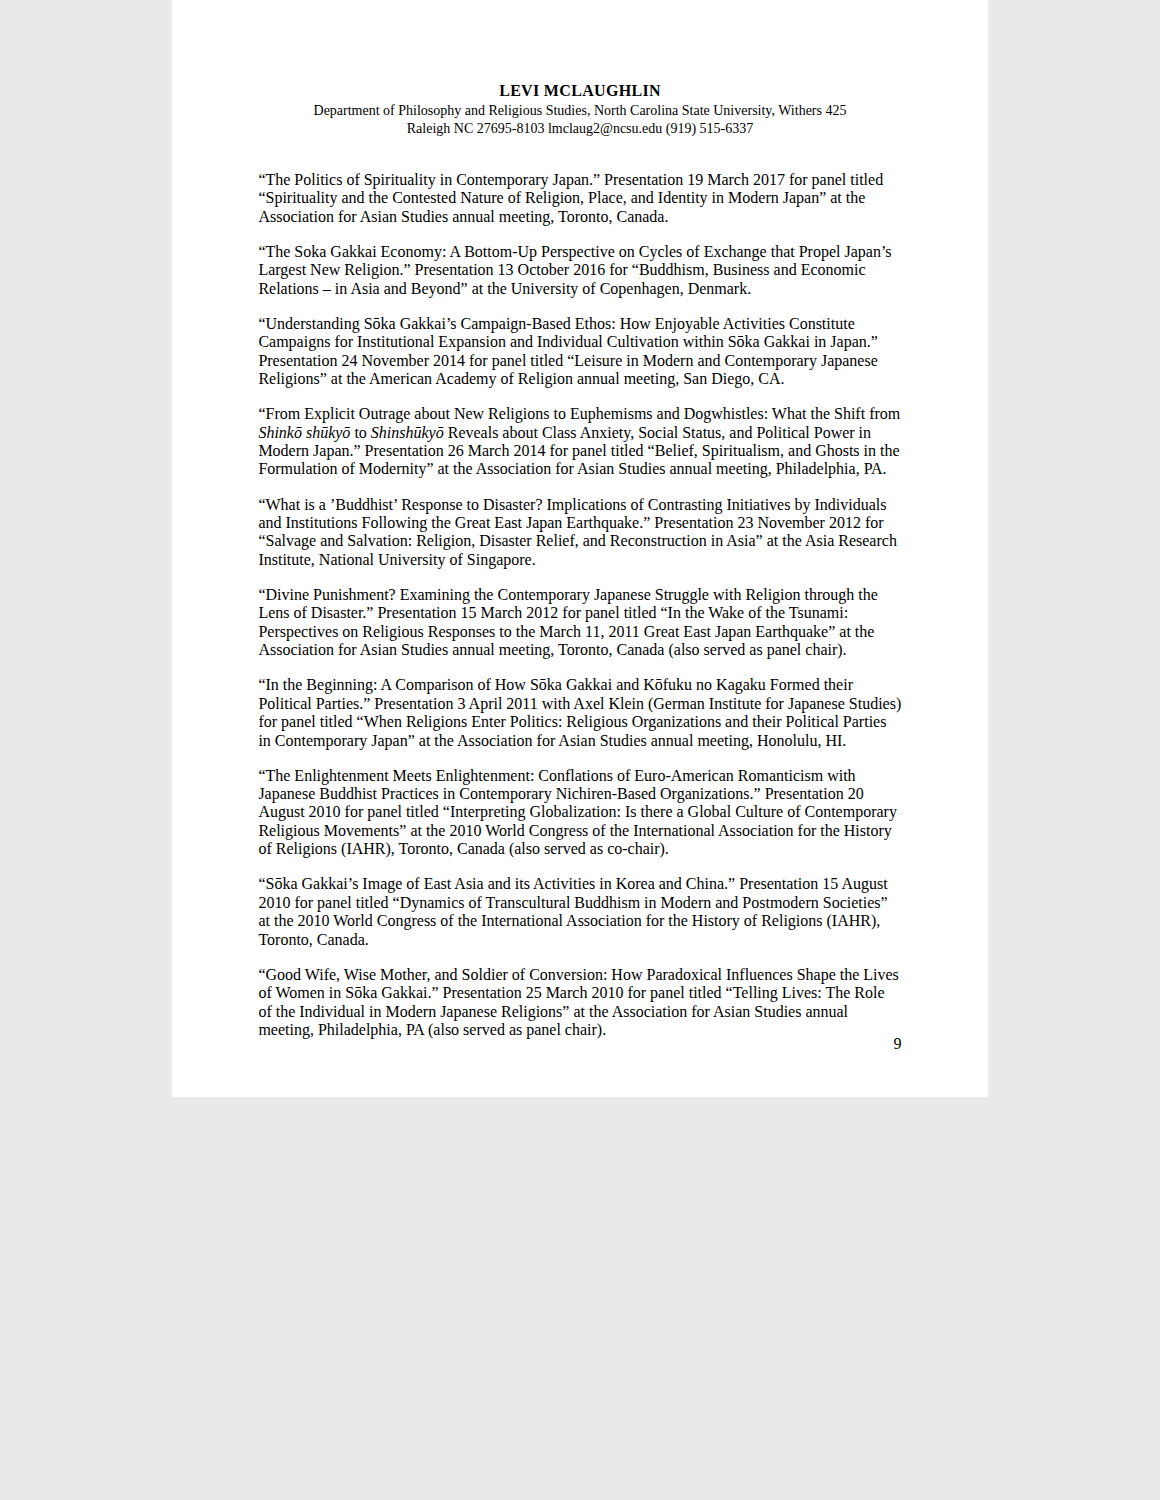LEVI MCLAUGHLIN
Department of Philosophy and Religious Studies, North Carolina State University, Withers 425
Raleigh NC 27695-8103 lmclaug2@ncsu.edu (919) 515-6337
“The Politics of Spirituality in Contemporary Japan.” Presentation 19 March 2017 for panel titled “Spirituality and the Contested Nature of Religion, Place, and Identity in Modern Japan” at the Association for Asian Studies annual meeting, Toronto, Canada.
“The Soka Gakkai Economy: A Bottom-Up Perspective on Cycles of Exchange that Propel Japan’s Largest New Religion.” Presentation 13 October 2016 for “Buddhism, Business and Economic Relations – in Asia and Beyond” at the University of Copenhagen, Denmark.
“Understanding Sōka Gakkai’s Campaign-Based Ethos: How Enjoyable Activities Constitute Campaigns for Institutional Expansion and Individual Cultivation within Sōka Gakkai in Japan.” Presentation 24 November 2014 for panel titled “Leisure in Modern and Contemporary Japanese Religions” at the American Academy of Religion annual meeting, San Diego, CA.
“From Explicit Outrage about New Religions to Euphemisms and Dogwhistles: What the Shift from Shinkō shūkyō to Shinshūkyō Reveals about Class Anxiety, Social Status, and Political Power in Modern Japan.” Presentation 26 March 2014 for panel titled “Belief, Spiritualism, and Ghosts in the Formulation of Modernity” at the Association for Asian Studies annual meeting, Philadelphia, PA.
“What is a ʼBuddhist’ Response to Disaster? Implications of Contrasting Initiatives by Individuals and Institutions Following the Great East Japan Earthquake.” Presentation 23 November 2012 for “Salvage and Salvation: Religion, Disaster Relief, and Reconstruction in Asia” at the Asia Research Institute, National University of Singapore.
“Divine Punishment? Examining the Contemporary Japanese Struggle with Religion through the Lens of Disaster.” Presentation 15 March 2012 for panel titled “In the Wake of the Tsunami: Perspectives on Religious Responses to the March 11, 2011 Great East Japan Earthquake” at the Association for Asian Studies annual meeting, Toronto, Canada (also served as panel chair).
“In the Beginning: A Comparison of How Sōka Gakkai and Kōfuku no Kagaku Formed their Political Parties.” Presentation 3 April 2011 with Axel Klein (German Institute for Japanese Studies) for panel titled “When Religions Enter Politics: Religious Organizations and their Political Parties in Contemporary Japan” at the Association for Asian Studies annual meeting, Honolulu, HI.
“The Enlightenment Meets Enlightenment: Conflations of Euro-American Romanticism with Japanese Buddhist Practices in Contemporary Nichiren-Based Organizations.” Presentation 20 August 2010 for panel titled “Interpreting Globalization: Is there a Global Culture of Contemporary Religious Movements” at the 2010 World Congress of the International Association for the History of Religions (IAHR), Toronto, Canada (also served as co-chair).
“Sōka Gakkai’s Image of East Asia and its Activities in Korea and China.” Presentation 15 August 2010 for panel titled “Dynamics of Transcultural Buddhism in Modern and Postmodern Societies” at the 2010 World Congress of the International Association for the History of Religions (IAHR), Toronto, Canada.
“Good Wife, Wise Mother, and Soldier of Conversion: How Paradoxical Influences Shape the Lives of Women in Sōka Gakkai.” Presentation 25 March 2010 for panel titled “Telling Lives: The Role of the Individual in Modern Japanese Religions” at the Association for Asian Studies annual meeting, Philadelphia, PA (also served as panel chair).
9